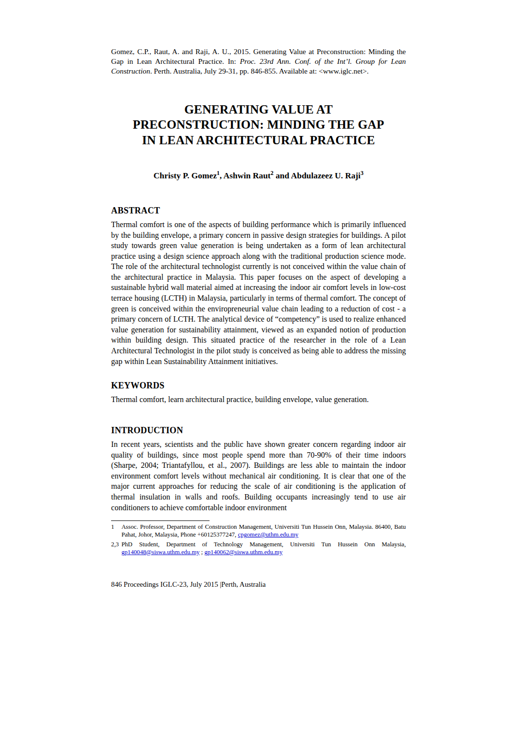Gomez, C.P., Raut, A. and Raji, A. U., 2015. Generating Value at Preconstruction: Minding the Gap in Lean Architectural Practice. In: Proc. 23rd Ann. Conf. of the Int’l. Group for Lean Construction. Perth. Australia, July 29-31, pp. 846-855. Available at: <www.iglc.net>.
GENERATING VALUE AT
PRECONSTRUCTION: MINDING THE GAP
IN LEAN ARCHITECTURAL PRACTICE
Christy P. Gomez1, Ashwin Raut2 and Abdulazeez U. Raji3
ABSTRACT
Thermal comfort is one of the aspects of building performance which is primarily influenced by the building envelope, a primary concern in passive design strategies for buildings. A pilot study towards green value generation is being undertaken as a form of lean architectural practice using a design science approach along with the traditional production science mode. The role of the architectural technologist currently is not conceived within the value chain of the architectural practice in Malaysia. This paper focuses on the aspect of developing a sustainable hybrid wall material aimed at increasing the indoor air comfort levels in low-cost terrace housing (LCTH) in Malaysia, particularly in terms of thermal comfort. The concept of green is conceived within the enviropreneurial value chain leading to a reduction of cost - a primary concern of LCTH. The analytical device of “competency” is used to realize enhanced value generation for sustainability attainment, viewed as an expanded notion of production within building design. This situated practice of the researcher in the role of a Lean Architectural Technologist in the pilot study is conceived as being able to address the missing gap within Lean Sustainability Attainment initiatives.
KEYWORDS
Thermal comfort, learn architectural practice, building envelope, value generation.
INTRODUCTION
In recent years, scientists and the public have shown greater concern regarding indoor air quality of buildings, since most people spend more than 70-90% of their time indoors (Sharpe, 2004; Triantafyllou, et al., 2007). Buildings are less able to maintain the indoor environment comfort levels without mechanical air conditioning. It is clear that one of the major current approaches for reducing the scale of air conditioning is the application of thermal insulation in walls and roofs. Building occupants increasingly tend to use air conditioners to achieve comfortable indoor environment
1
Assoc. Professor, Department of Construction Management, Universiti Tun Hussein Onn, Malaysia. 86400, Batu Pahat, Johor, Malaysia, Phone +60125377247, cpgomez@uthm.edu.my
2,3
PhD Student, Department of Technology Management, Universiti Tun Hussein Onn Malaysia, gp140048@siswa.uthm.edu.my ; gp140062@siswa.uthm.edu.my
846 Proceedings IGLC-23, July 2015 |Perth, Australia